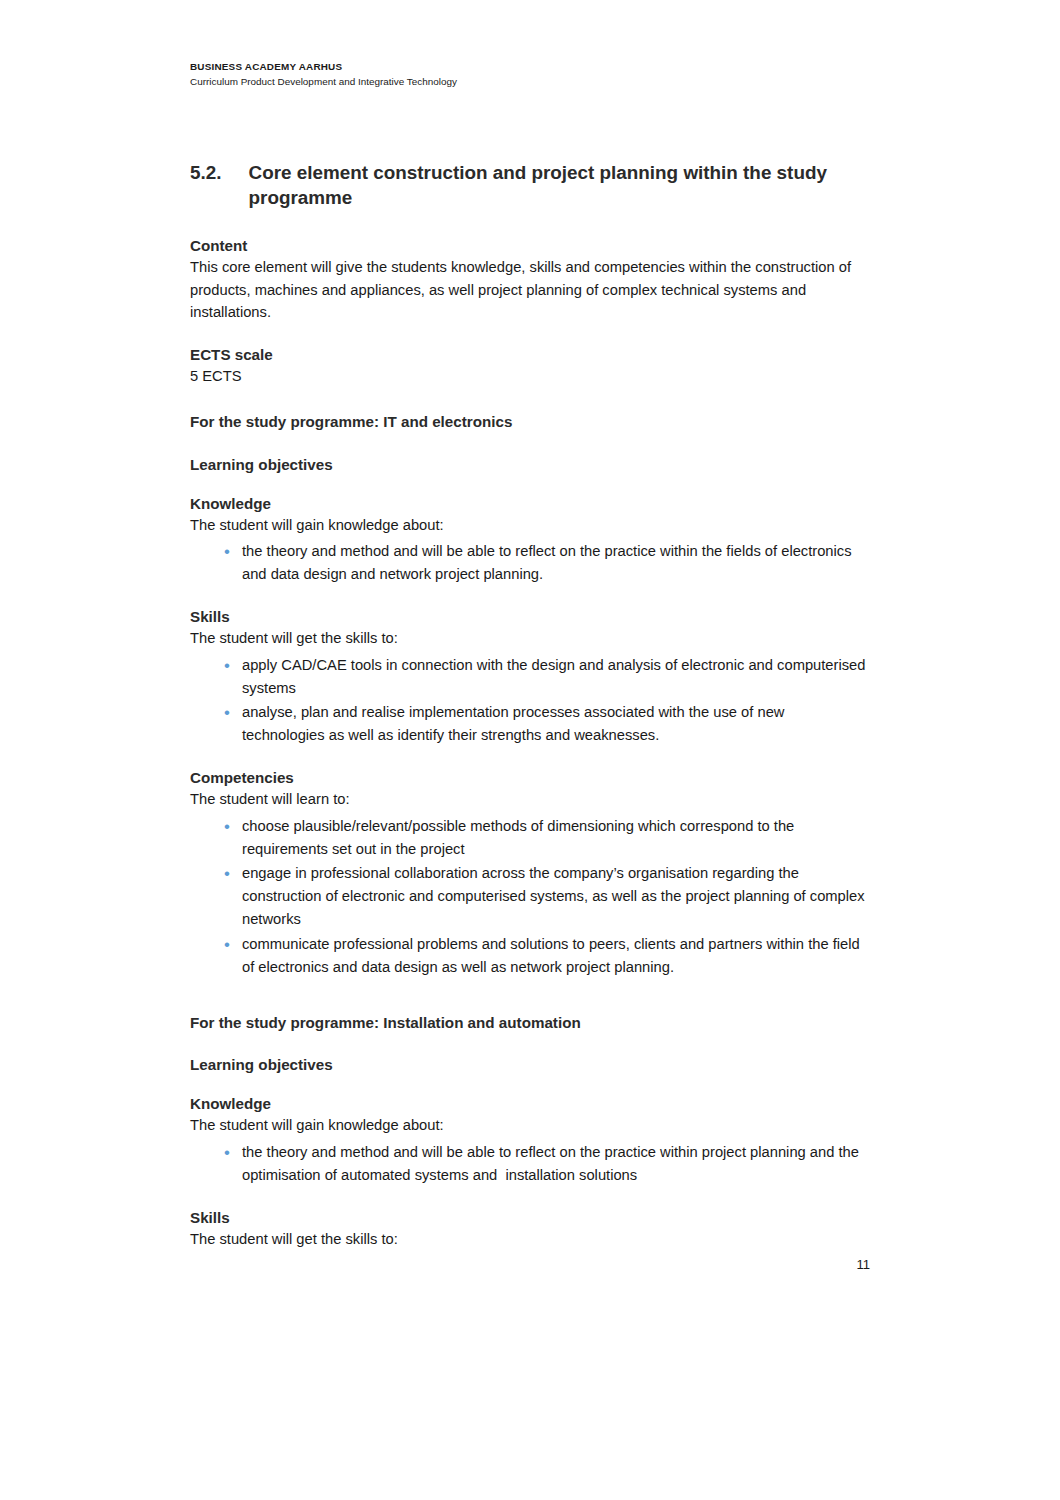BUSINESS ACADEMY AARHUS
Curriculum Product Development and Integrative Technology
5.2. Core element construction and project planning within the study programme
Content
This core element will give the students knowledge, skills and competencies within the construction of products, machines and appliances, as well project planning of complex technical systems and installations.
ECTS scale
5 ECTS
For the study programme: IT and electronics
Learning objectives
Knowledge
The student will gain knowledge about:
the theory and method and will be able to reflect on the practice within the fields of electronics and data design and network project planning.
Skills
The student will get the skills to:
apply CAD/CAE tools in connection with the design and analysis of electronic and computerised systems
analyse, plan and realise implementation processes associated with the use of new technologies as well as identify their strengths and weaknesses.
Competencies
The student will learn to:
choose plausible/relevant/possible methods of dimensioning which correspond to the requirements set out in the project
engage in professional collaboration across the company’s organisation regarding the construction of electronic and computerised systems, as well as the project planning of complex networks
communicate professional problems and solutions to peers, clients and partners within the field of electronics and data design as well as network project planning.
For the study programme: Installation and automation
Learning objectives
Knowledge
The student will gain knowledge about:
the theory and method and will be able to reflect on the practice within project planning and the optimisation of automated systems and installation solutions
Skills
The student will get the skills to:
11